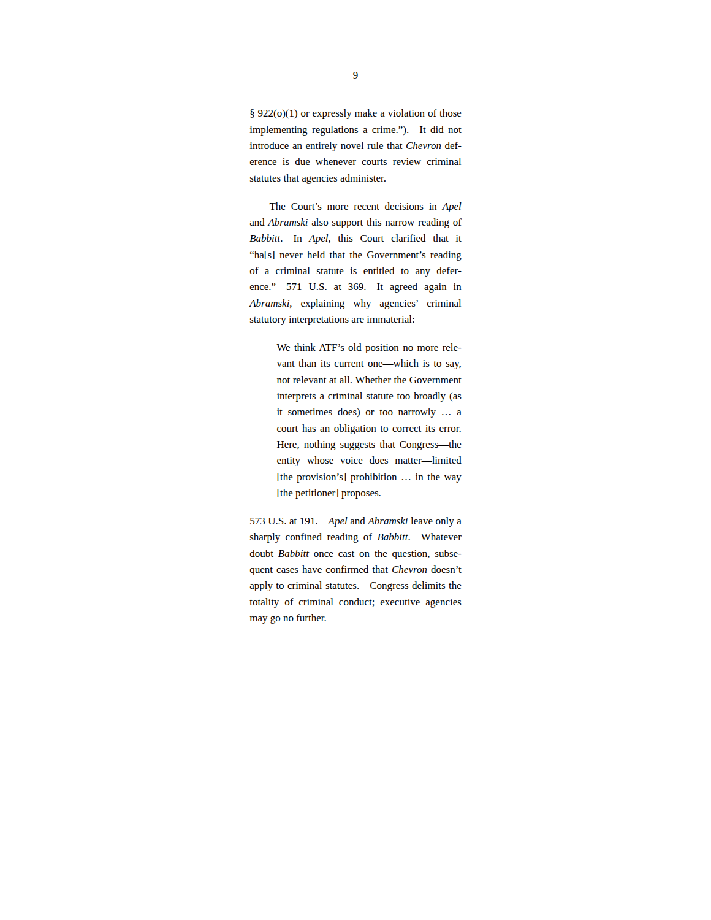9
§ 922(o)(1) or expressly make a violation of those implementing regulations a crime.”). It did not introduce an entirely novel rule that Chevron deference is due whenever courts review criminal statutes that agencies administer.
The Court’s more recent decisions in Apel and Abramski also support this narrow reading of Babbitt. In Apel, this Court clarified that it “ha[s] never held that the Government’s reading of a criminal statute is entitled to any deference.” 571 U.S. at 369. It agreed again in Abramski, explaining why agencies’ criminal statutory interpretations are immaterial:
We think ATF’s old position no more relevant than its current one—which is to say, not relevant at all. Whether the Government interprets a criminal statute too broadly (as it sometimes does) or too narrowly … a court has an obligation to correct its error. Here, nothing suggests that Congress—the entity whose voice does matter—limited [the provision’s] prohibition … in the way [the petitioner] proposes.
573 U.S. at 191. Apel and Abramski leave only a sharply confined reading of Babbitt. Whatever doubt Babbitt once cast on the question, subsequent cases have confirmed that Chevron doesn’t apply to criminal statutes. Congress delimits the totality of criminal conduct; executive agencies may go no further.